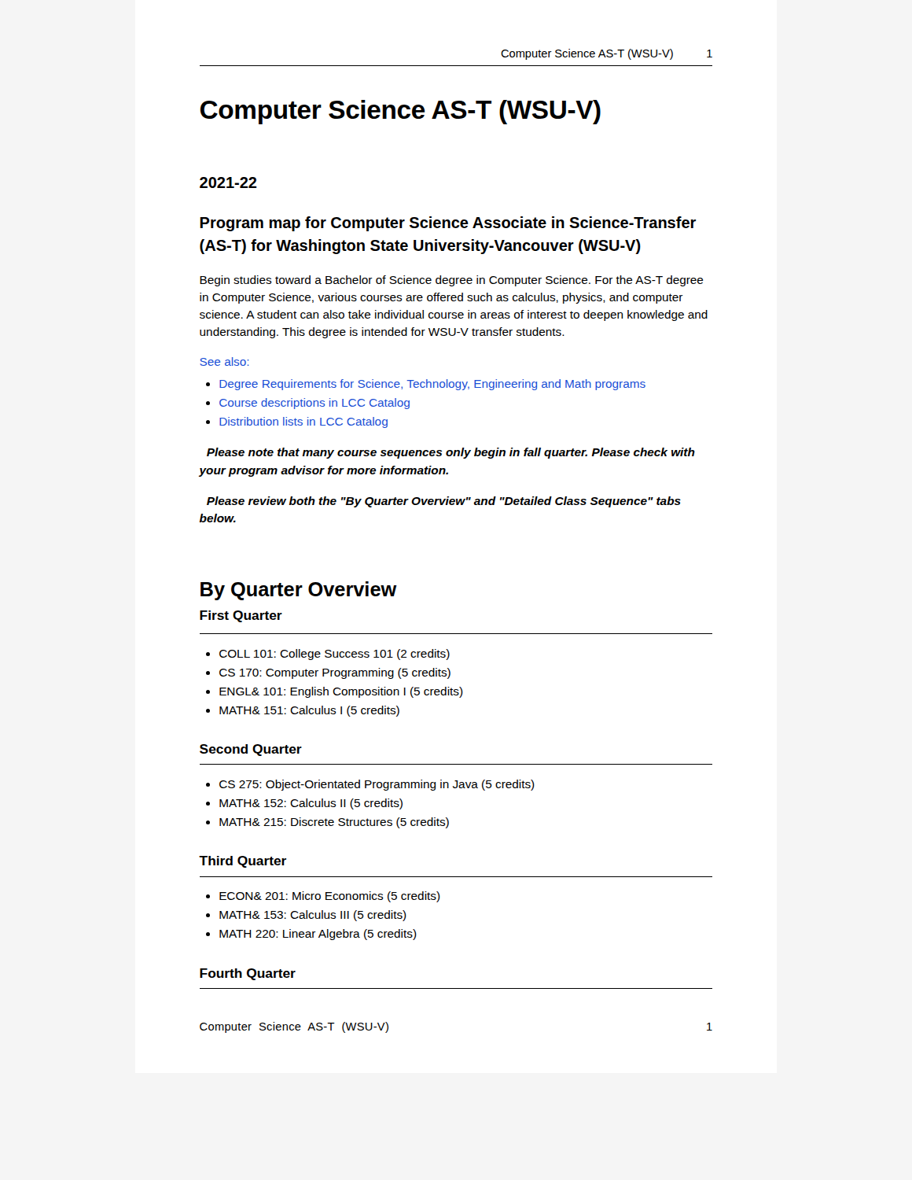Computer Science AS-T (WSU-V) 1
Computer Science AS-T (WSU-V)
2021-22
Program map for Computer Science Associate in Science-Transfer (AS-T) for Washington State University-Vancouver (WSU-V)
Begin studies toward a Bachelor of Science degree in Computer Science. For the AS-T degree in Computer Science, various courses are offered such as calculus, physics, and computer science. A student can also take individual course in areas of interest to deepen knowledge and understanding. This degree is intended for WSU-V transfer students.
See also:
Degree Requirements for Science, Technology, Engineering and Math programs
Course descriptions in LCC Catalog
Distribution lists in LCC Catalog
Please note that many course sequences only begin in fall quarter. Please check with your program advisor for more information.
Please review both the "By Quarter Overview" and "Detailed Class Sequence" tabs below.
By Quarter Overview
First Quarter
COLL 101: College Success 101 (2 credits)
CS 170: Computer Programming (5 credits)
ENGL& 101: English Composition I (5 credits)
MATH& 151: Calculus I (5 credits)
Second Quarter
CS 275: Object-Orientated Programming in Java (5 credits)
MATH& 152: Calculus II (5 credits)
MATH& 215: Discrete Structures (5 credits)
Third Quarter
ECON& 201: Micro Economics (5 credits)
MATH& 153: Calculus III (5 credits)
MATH 220: Linear Algebra (5 credits)
Fourth Quarter
Computer Science AS-T (WSU-V) 1